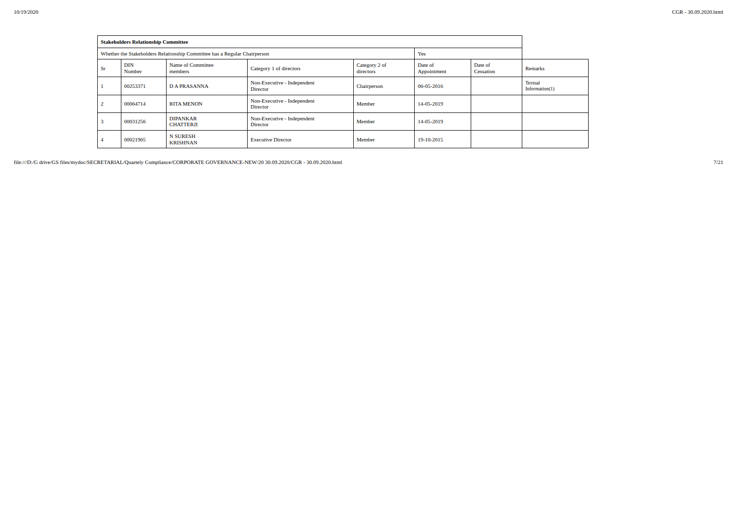10/19/2020
CGR - 30.09.2020.html
| Stakeholders Relationship Committee |
| Whether the Stakeholders Relationship Committee has a Regular Chairperson | Yes |
| Sr | DIN Number | Name of Committee members | Category 1 of directors | Category 2 of directors | Date of Appointment | Date of Cessation | Remarks |
| 1 | 00253371 | D A PRASANNA | Non-Executive - Independent Director | Chairperson | 06-05-2016 | | Textual Information(1) |
| 2 | 00064714 | RITA MENON | Non-Executive - Independent Director | Member | 14-05-2019 | | |
| 3 | 00031256 | DIPANKAR CHATTERJI | Non-Executive - Independent Director | Member | 14-05-2019 | | |
| 4 | 00021965 | N SURESH KRISHNAN | Executive Director | Member | 19-10-2015 | | |
file:///D:/G drive/GS files/mydoc/SECRETARIAL/Quartely Compliance/CORPORATE GOVERNANCE-NEW/20 30.09.2020/CGR - 30.09.2020.html
7/21